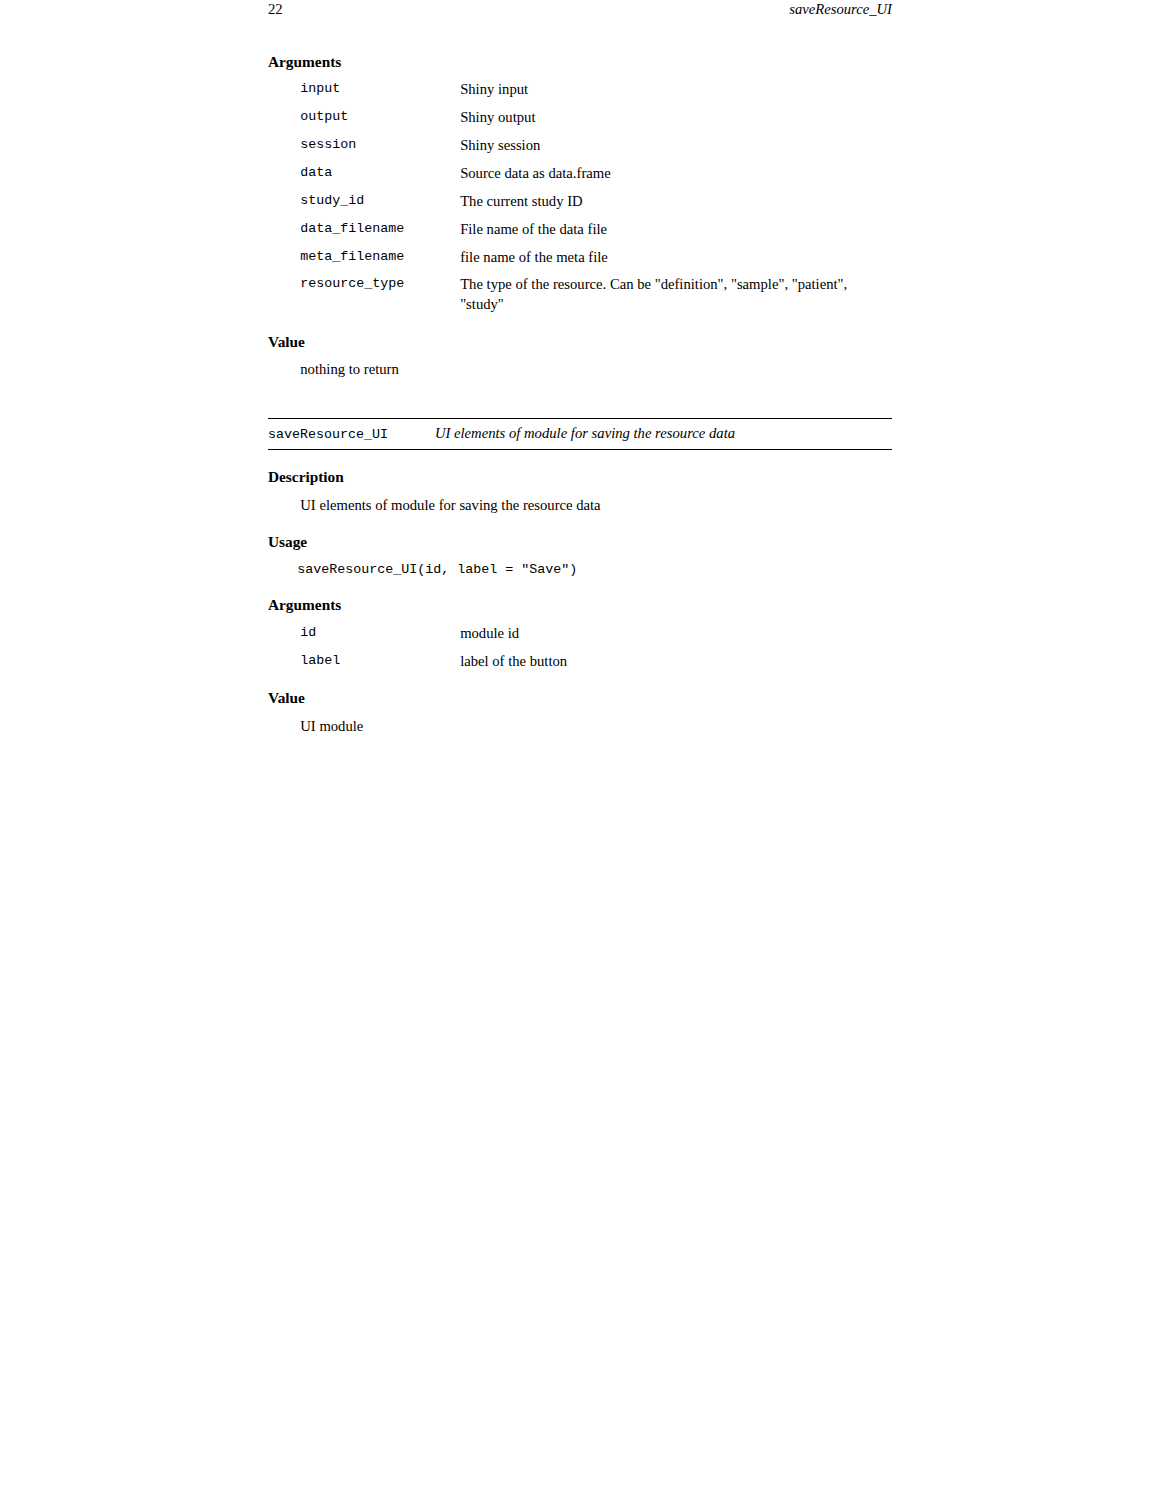22 saveResource_UI
Arguments
input
Shiny input
output
Shiny output
session
Shiny session
data
Source data as data.frame
study_id
The current study ID
data_filename
File name of the data file
meta_filename
file name of the meta file
resource_type
The type of the resource. Can be "definition", "sample", "patient", "study"
Value
nothing to return
saveResource_UI UI elements of module for saving the resource data
Description
UI elements of module for saving the resource data
Usage
saveResource_UI(id, label = "Save")
Arguments
id
module id
label
label of the button
Value
UI module